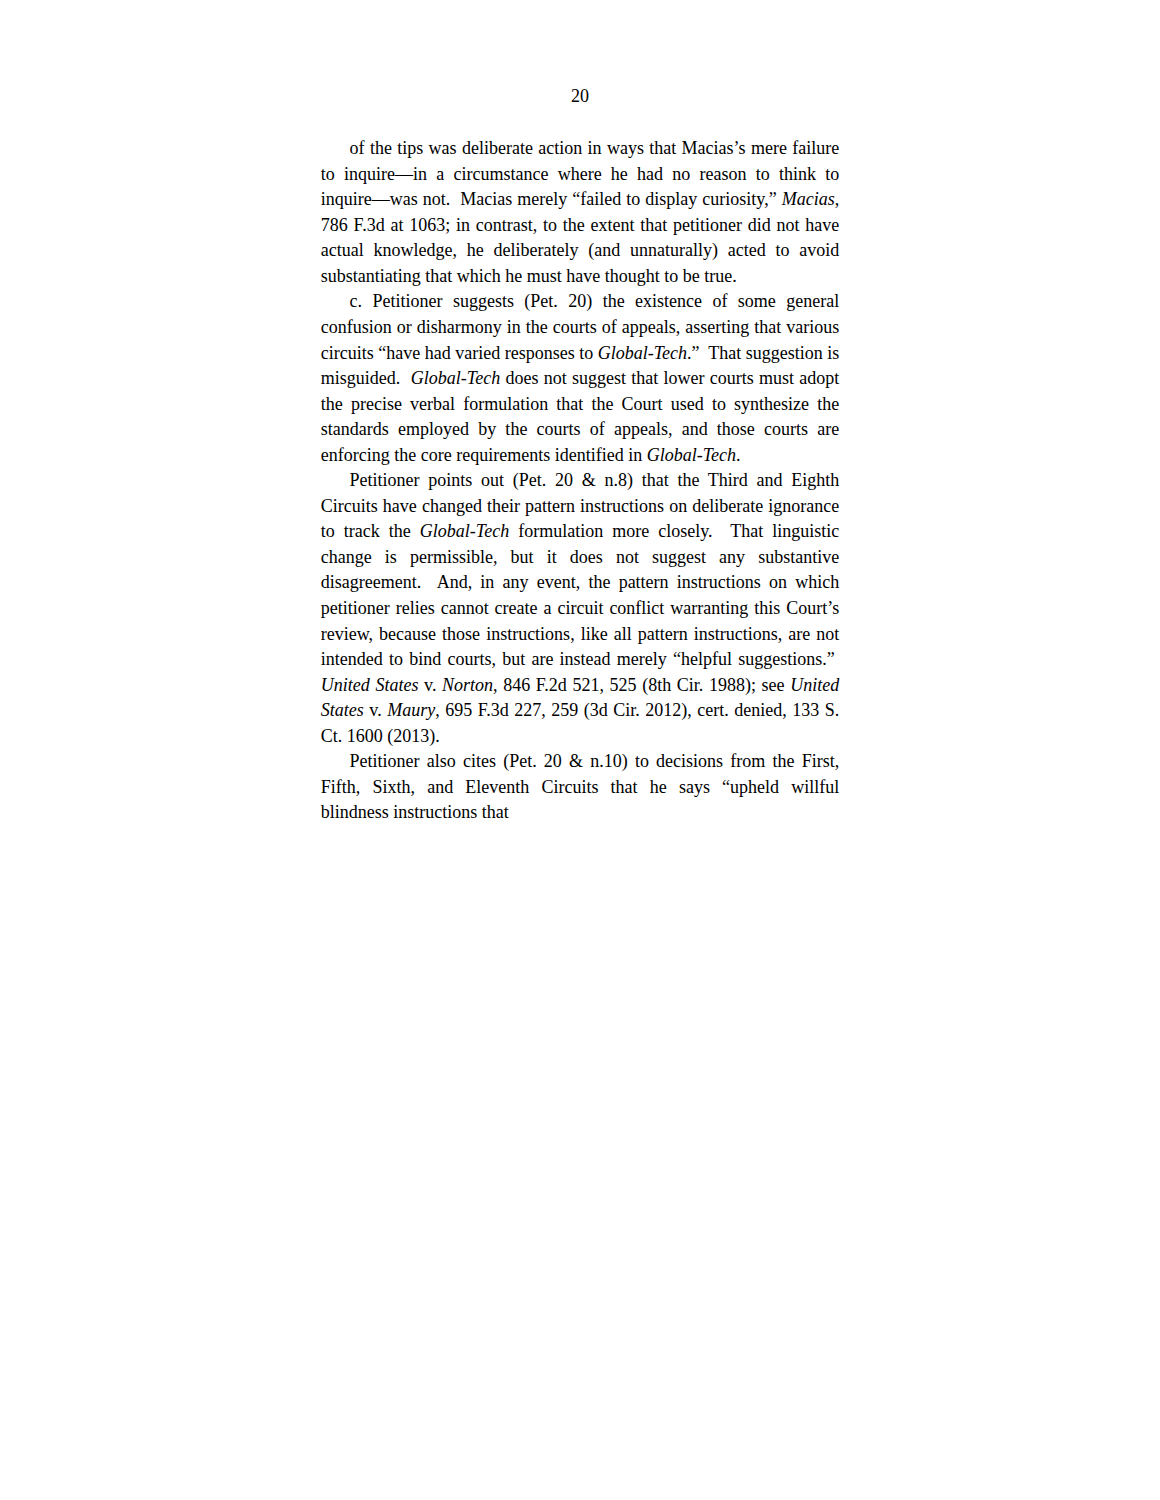20
of the tips was deliberate action in ways that Macias’s mere failure to inquire—in a circumstance where he had no reason to think to inquire—was not. Macias merely “failed to display curiosity,” Macias, 786 F.3d at 1063; in contrast, to the extent that petitioner did not have actual knowledge, he deliberately (and unnaturally) acted to avoid substantiating that which he must have thought to be true.
c. Petitioner suggests (Pet. 20) the existence of some general confusion or disharmony in the courts of appeals, asserting that various circuits “have had varied responses to Global-Tech.” That suggestion is misguided. Global-Tech does not suggest that lower courts must adopt the precise verbal formulation that the Court used to synthesize the standards employed by the courts of appeals, and those courts are enforcing the core requirements identified in Global-Tech.
Petitioner points out (Pet. 20 & n.8) that the Third and Eighth Circuits have changed their pattern instructions on deliberate ignorance to track the Global-Tech formulation more closely. That linguistic change is permissible, but it does not suggest any substantive disagreement. And, in any event, the pattern instructions on which petitioner relies cannot create a circuit conflict warranting this Court’s review, because those instructions, like all pattern instructions, are not intended to bind courts, but are instead merely “helpful suggestions.” United States v. Norton, 846 F.2d 521, 525 (8th Cir. 1988); see United States v. Maury, 695 F.3d 227, 259 (3d Cir. 2012), cert. denied, 133 S. Ct. 1600 (2013).
Petitioner also cites (Pet. 20 & n.10) to decisions from the First, Fifth, Sixth, and Eleventh Circuits that he says “upheld willful blindness instructions that